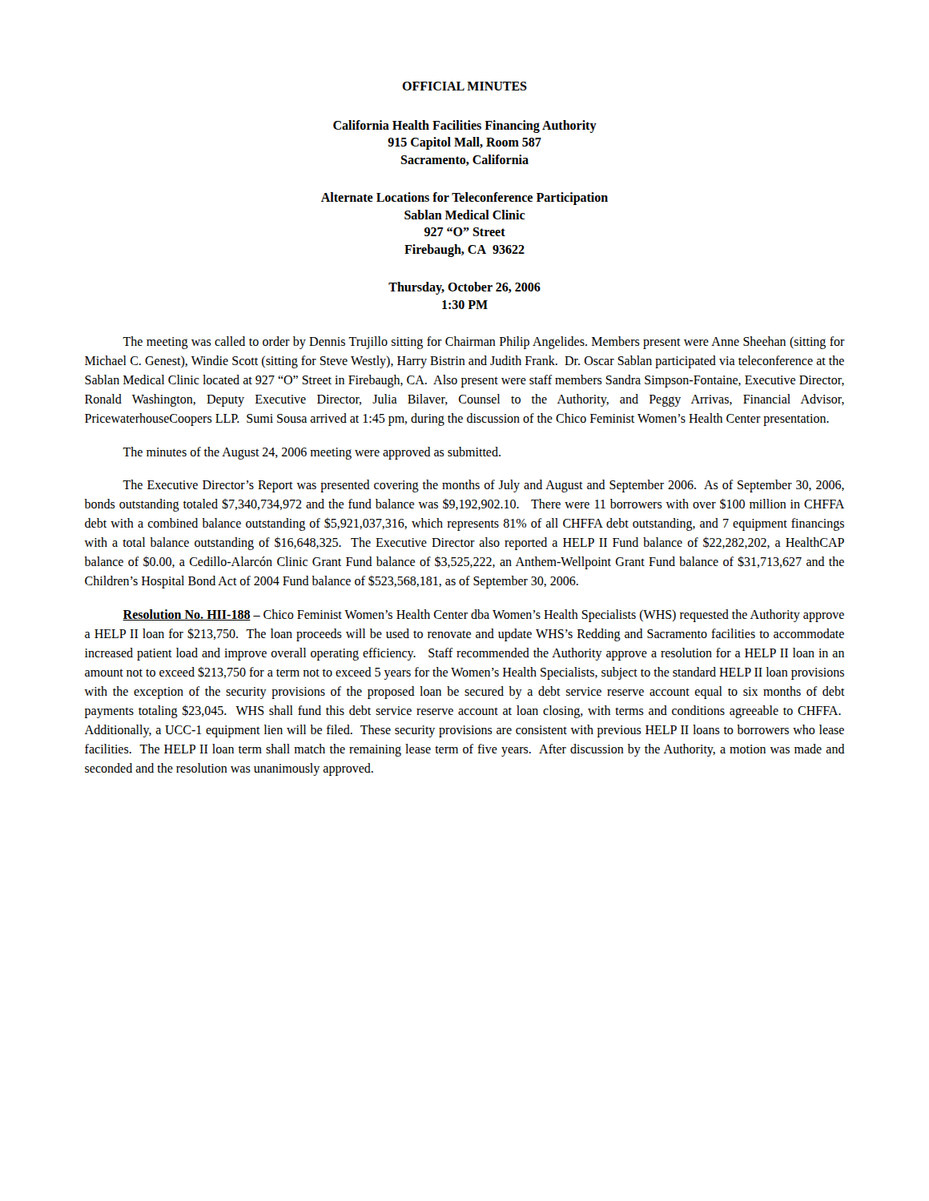OFFICIAL MINUTES
California Health Facilities Financing Authority
915 Capitol Mall, Room 587
Sacramento, California
Alternate Locations for Teleconference Participation
Sablan Medical Clinic
927 “O” Street
Firebaugh, CA 93622
Thursday, October 26, 2006
1:30 PM
The meeting was called to order by Dennis Trujillo sitting for Chairman Philip Angelides. Members present were Anne Sheehan (sitting for Michael C. Genest), Windie Scott (sitting for Steve Westly), Harry Bistrin and Judith Frank. Dr. Oscar Sablan participated via teleconference at the Sablan Medical Clinic located at 927 “O” Street in Firebaugh, CA. Also present were staff members Sandra Simpson-Fontaine, Executive Director, Ronald Washington, Deputy Executive Director, Julia Bilaver, Counsel to the Authority, and Peggy Arrivas, Financial Advisor, PricewaterhouseCoopers LLP. Sumi Sousa arrived at 1:45 pm, during the discussion of the Chico Feminist Women’s Health Center presentation.
The minutes of the August 24, 2006 meeting were approved as submitted.
The Executive Director’s Report was presented covering the months of July and August and September 2006. As of September 30, 2006, bonds outstanding totaled $7,340,734,972 and the fund balance was $9,192,902.10. There were 11 borrowers with over $100 million in CHFFA debt with a combined balance outstanding of $5,921,037,316, which represents 81% of all CHFFA debt outstanding, and 7 equipment financings with a total balance outstanding of $16,648,325. The Executive Director also reported a HELP II Fund balance of $22,282,202, a HealthCAP balance of $0.00, a Cedillo-Alarcón Clinic Grant Fund balance of $3,525,222, an Anthem-Wellpoint Grant Fund balance of $31,713,627 and the Children’s Hospital Bond Act of 2004 Fund balance of $523,568,181, as of September 30, 2006.
Resolution No. HII-188 – Chico Feminist Women’s Health Center dba Women’s Health Specialists (WHS) requested the Authority approve a HELP II loan for $213,750. The loan proceeds will be used to renovate and update WHS’s Redding and Sacramento facilities to accommodate increased patient load and improve overall operating efficiency. Staff recommended the Authority approve a resolution for a HELP II loan in an amount not to exceed $213,750 for a term not to exceed 5 years for the Women’s Health Specialists, subject to the standard HELP II loan provisions with the exception of the security provisions of the proposed loan be secured by a debt service reserve account equal to six months of debt payments totaling $23,045. WHS shall fund this debt service reserve account at loan closing, with terms and conditions agreeable to CHFFA. Additionally, a UCC-1 equipment lien will be filed. These security provisions are consistent with previous HELP II loans to borrowers who lease facilities. The HELP II loan term shall match the remaining lease term of five years. After discussion by the Authority, a motion was made and seconded and the resolution was unanimously approved.